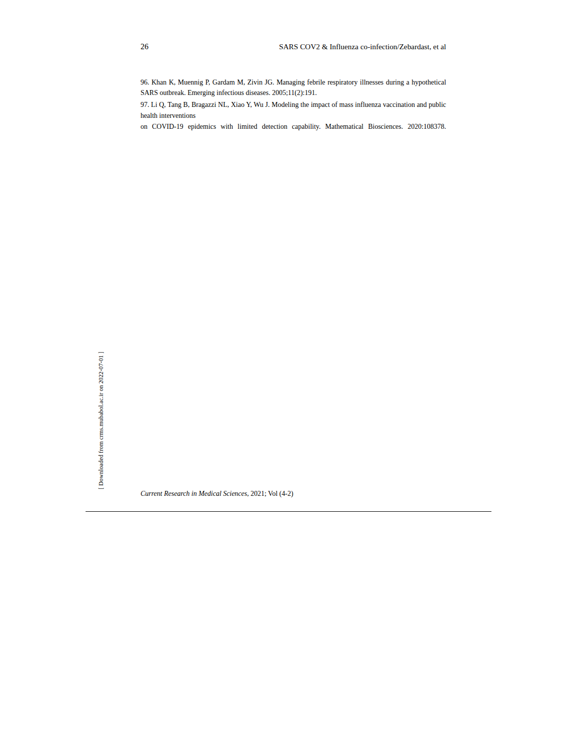26 SARS COV2 & Influenza co-infection/Zebardast, et al
96. Khan K, Muennig P, Gardam M, Zivin JG. Managing febrile respiratory illnesses during a hypothetical SARS outbreak. Emerging infectious diseases. 2005;11(2):191.
97. Li Q, Tang B, Bragazzi NL, Xiao Y, Wu J. Modeling the impact of mass influenza vaccination and public health interventions on COVID-19 epidemics with limited detection capability. Mathematical Biosciences. 2020:108378.
[ Downloaded from crms.mubabol.ac.ir on 2022-07-01 ]
Current Research in Medical Sciences, 2021; Vol (4-2)